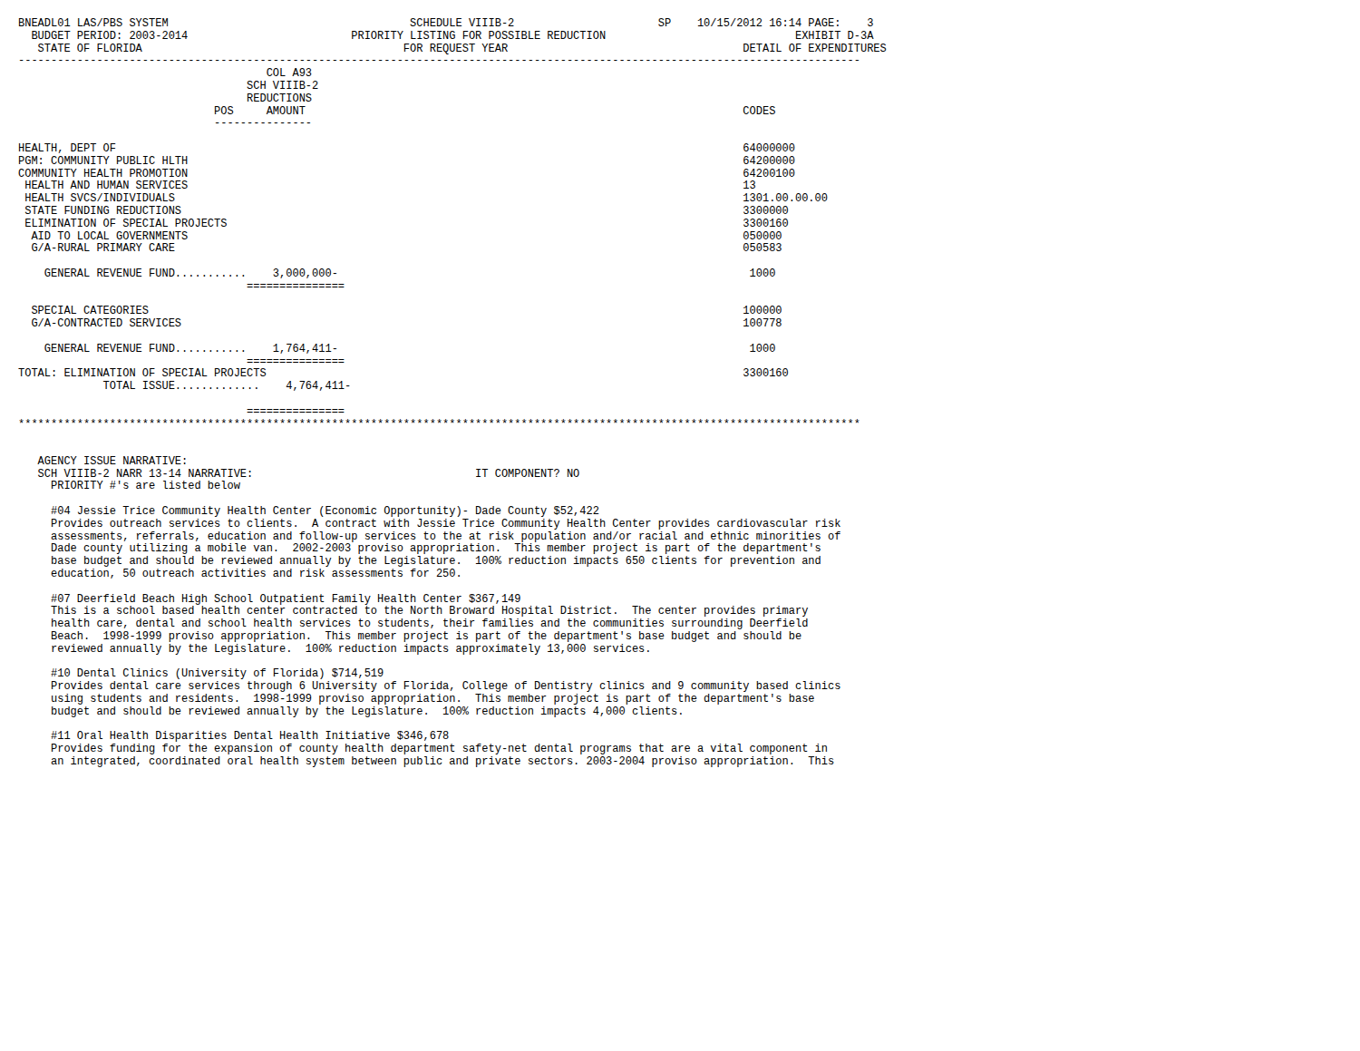BNEADL01 LAS/PBS SYSTEM                                     SCHEDULE VIIIB-2                      SP    10/15/2012 16:14 PAGE:    3
  BUDGET PERIOD: 2003-2014                         PRIORITY LISTING FOR POSSIBLE REDUCTION                             EXHIBIT D-3A
   STATE OF FLORIDA                                        FOR REQUEST YEAR                                    DETAIL OF EXPENDITURES
---------------------------------------------------------------------------------------------------------------------------------
                                      COL A93
                                   SCH VIIIB-2
                                   REDUCTIONS
                              POS     AMOUNT                                                                   CODES
                              ---------------

HEALTH, DEPT OF                                                                                                64000000
PGM: COMMUNITY PUBLIC HLTH                                                                                     64200000
COMMUNITY HEALTH PROMOTION                                                                                     64200100
 HEALTH AND HUMAN SERVICES                                                                                     13
 HEALTH SVCS/INDIVIDUALS                                                                                       1301.00.00.00
 STATE FUNDING REDUCTIONS                                                                                      3300000
 ELIMINATION OF SPECIAL PROJECTS                                                                               3300160
  AID TO LOCAL GOVERNMENTS                                                                                     050000
  G/A-RURAL PRIMARY CARE                                                                                       050583

    GENERAL REVENUE FUND...........    3,000,000-                                                               1000
                                   ===============

  SPECIAL CATEGORIES                                                                                           100000
  G/A-CONTRACTED SERVICES                                                                                      100778

    GENERAL REVENUE FUND...........    1,764,411-                                                               1000
                                   ===============
TOTAL: ELIMINATION OF SPECIAL PROJECTS                                                                         3300160
             TOTAL ISSUE.............    4,764,411-

                                   ===============
*********************************************************************************************************************************


   AGENCY ISSUE NARRATIVE:
   SCH VIIIB-2 NARR 13-14 NARRATIVE:                                  IT COMPONENT? NO
     PRIORITY #'s are listed below

     #04 Jessie Trice Community Health Center (Economic Opportunity)- Dade County $52,422
     Provides outreach services to clients.  A contract with Jessie Trice Community Health Center provides cardiovascular risk
     assessments, referrals, education and follow-up services to the at risk population and/or racial and ethnic minorities of
     Dade county utilizing a mobile van.  2002-2003 proviso appropriation.  This member project is part of the department's
     base budget and should be reviewed annually by the Legislature.  100% reduction impacts 650 clients for prevention and
     education, 50 outreach activities and risk assessments for 250.

     #07 Deerfield Beach High School Outpatient Family Health Center $367,149
     This is a school based health center contracted to the North Broward Hospital District.  The center provides primary
     health care, dental and school health services to students, their families and the communities surrounding Deerfield
     Beach.  1998-1999 proviso appropriation.  This member project is part of the department's base budget and should be
     reviewed annually by the Legislature.  100% reduction impacts approximately 13,000 services.

     #10 Dental Clinics (University of Florida) $714,519
     Provides dental care services through 6 University of Florida, College of Dentistry clinics and 9 community based clinics
     using students and residents.  1998-1999 proviso appropriation.  This member project is part of the department's base
     budget and should be reviewed annually by the Legislature.  100% reduction impacts 4,000 clients.

     #11 Oral Health Disparities Dental Health Initiative $346,678
     Provides funding for the expansion of county health department safety-net dental programs that are a vital component in
     an integrated, coordinated oral health system between public and private sectors. 2003-2004 proviso appropriation.  This